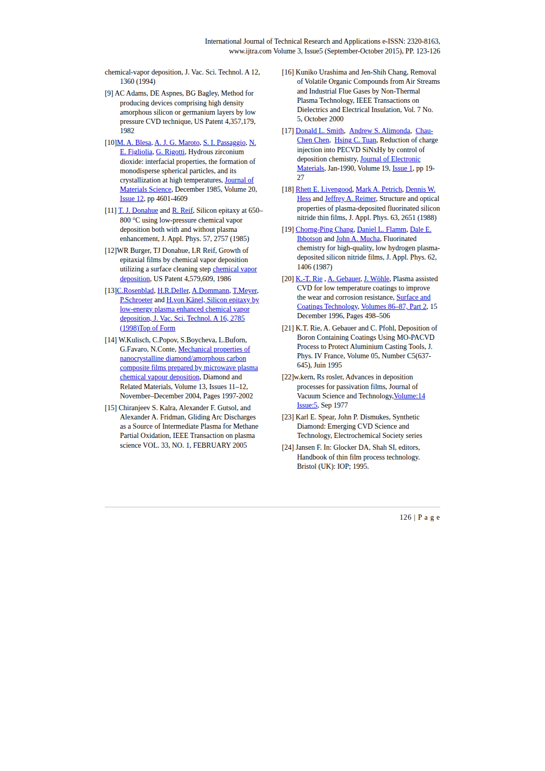International Journal of Technical Research and Applications e-ISSN: 2320-8163, www.ijtra.com Volume 3, Issue5 (September-October 2015), PP. 123-126
chemical-vapor deposition, J. Vac. Sci. Technol. A 12, 1360 (1994)
[9] AC Adams, DE Aspnes, BG Bagley, Method for producing devices comprising high density amorphous silicon or germanium layers by low pressure CVD technique, US Patent 4,357,179, 1982
[10] M. A. Blesa, A. J. G. Maroto, S. I. Passaggio, N. E. Figliolia, G. Rigotti, Hydrous zirconium dioxide: interfacial properties, the formation of monodisperse spherical particles, and its crystallization at high temperatures, Journal of Materials Science, December 1985, Volume 20, Issue 12, pp 4601-4609
[11] T. J. Donahue and R. Reif, Silicon epitaxy at 650–800 °C using low‐pressure chemical vapor deposition both with and without plasma enhancement, J. Appl. Phys. 57, 2757 (1985)
[12] WR Burger, TJ Donahue, LR Reif, Growth of epitaxial films by chemical vapor deposition utilizing a surface cleaning step chemical vapor deposition, US Patent 4,579,609, 1986
[13] C.Rosenblad, H.R.Deller, A.Dommann, T.Meyer, P.Schroeter and H.von Känel, Silicon epitaxy by low-energy plasma enhanced chemical vapor deposition, J. Vac. Sci. Technol. A 16, 2785 (1998)Top of Form
[14] W.Kulisch, C.Popov, S.Boycheva, L.Buforn, G.Favaro, N.Conte, Mechanical properties of nanocrystalline diamond/amorphous carbon composite films prepared by microwave plasma chemical vapour deposition, Diamond and Related Materials, Volume 13, Issues 11–12, November–December 2004, Pages 1997-2002
[15] Chiranjeev S. Kalra, Alexander F. Gutsol, and Alexander A. Fridman, Gliding Arc Discharges as a Source of Intermediate Plasma for Methane Partial Oxidation, IEEE Transaction on plasma science VOL. 33, NO. 1, FEBRUARY 2005
[16] Kuniko Urashima and Jen-Shih Chang, Removal of Volatile Organic Compounds from Air Streams and Industrial Flue Gases by Non-Thermal Plasma Technology, IEEE Transactions on Dielectrics and Electrical Insulation, Vol. 7 No. 5, October 2000
[17] Donald L. Smith, Andrew S. Alimonda, Chau-Chen Chen, Hsing C. Tuan, Reduction of charge injection into PECVD SiNxHy by control of deposition chemistry, Journal of Electronic Materials, Jan-1990, Volume 19, Issue 1, pp 19-27
[18] Rhett E. Livengood, Mark A. Petrich, Dennis W. Hess and Jeffrey A. Reimer, Structure and optical properties of plasma‐deposited fluorinated silicon nitride thin films, J. Appl. Phys. 63, 2651 (1988)
[19] Chorng-Ping Chang, Daniel L. Flamm, Dale E. Ibbotson and John A. Mucha, Fluorinated chemistry for high-quality, low hydrogen plasma‐deposited silicon nitride films, J. Appl. Phys. 62, 1406 (1987)
[20] K.-T. Rie , A. Gebauer, J. Wöhle, Plasma assisted CVD for low temperature coatings to improve the wear and corrosion resistance, Surface and Coatings Technology, Volumes 86–87, Part 2, 15 December 1996, Pages 498–506
[21] K.T. Rie, A. Gebauer and C. Pfohl, Deposition of Boron Containing Coatings Using MO-PACVD Process to Protect Aluminium Casting Tools, J. Phys. IV France, Volume 05, Number C5(637-645), Juin 1995
[22] w.kern, Rs rosler, Advances in deposition processes for passivation films, Journal of Vacuum Science and Technology,Volume:14 Issue:5, Sep 1977
[23] Karl E. Spear, John P. Dismukes, Synthetic Diamond: Emerging CVD Science and Technology, Electrochemical Society series
[24] Jansen F. In: Glocker DA, Shah SI, editors, Handbook of thin film process technology. Bristol (UK): IOP; 1995.
126 | P a g e